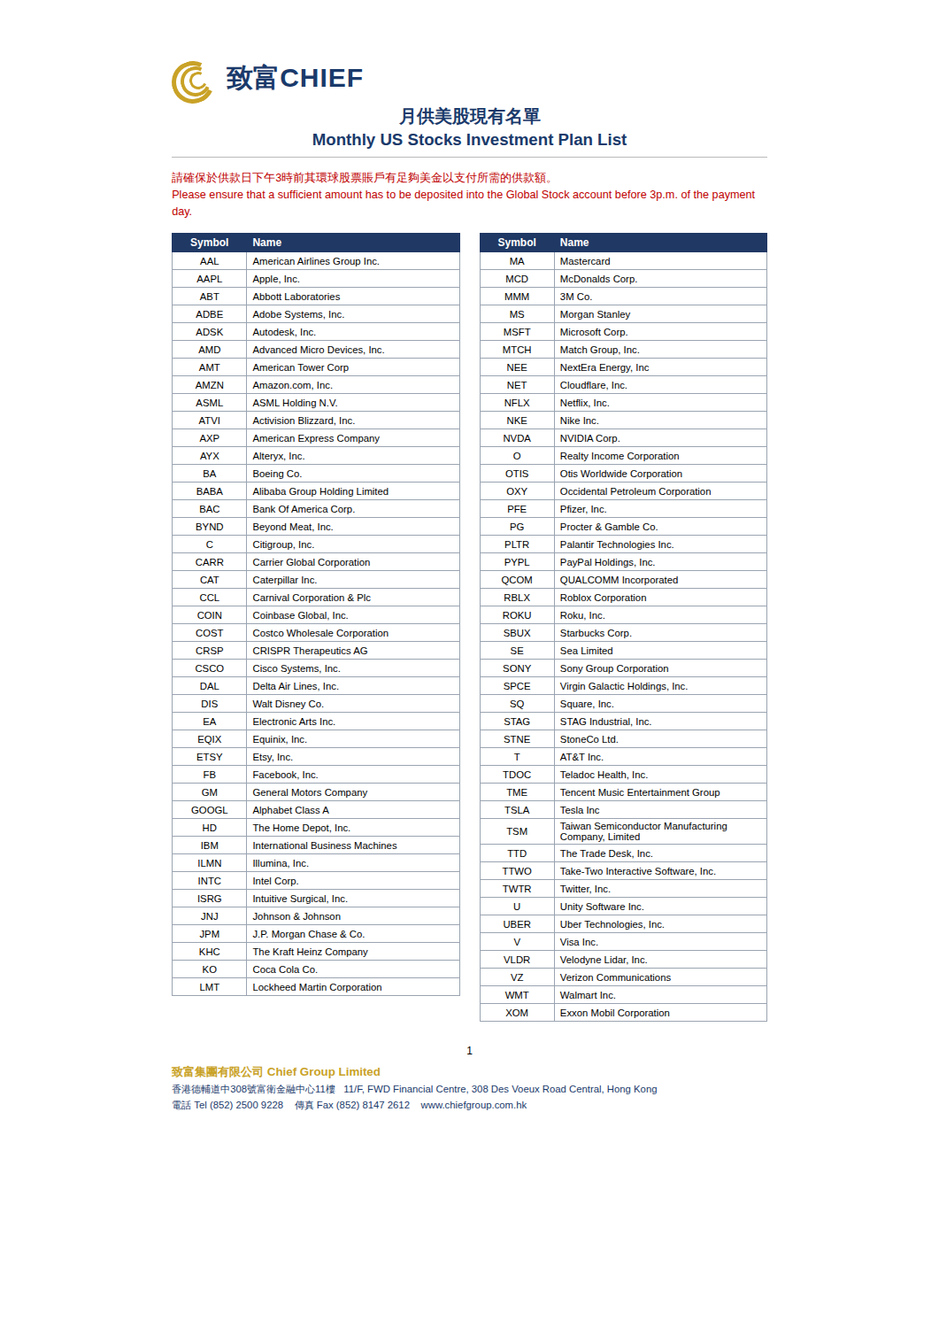致富CHIEF
月供美股現有名單
Monthly US Stocks Investment Plan List
請確保於供款日下午3時前其環球股票賬戶有足夠美金以支付所需的供款額。
Please ensure that a sufficient amount has to be deposited into the Global Stock account before 3p.m. of the payment day.
| Symbol | Name |
| --- | --- |
| AAL | American Airlines Group Inc. |
| AAPL | Apple, Inc. |
| ABT | Abbott Laboratories |
| ADBE | Adobe Systems, Inc. |
| ADSK | Autodesk, Inc. |
| AMD | Advanced Micro Devices, Inc. |
| AMT | American Tower Corp |
| AMZN | Amazon.com, Inc. |
| ASML | ASML Holding N.V. |
| ATVI | Activision Blizzard, Inc. |
| AXP | American Express Company |
| AYX | Alteryx, Inc. |
| BA | Boeing Co. |
| BABA | Alibaba Group Holding Limited |
| BAC | Bank Of America Corp. |
| BYND | Beyond Meat, Inc. |
| C | Citigroup, Inc. |
| CARR | Carrier Global Corporation |
| CAT | Caterpillar Inc. |
| CCL | Carnival Corporation & Plc |
| COIN | Coinbase Global, Inc. |
| COST | Costco Wholesale Corporation |
| CRSP | CRISPR Therapeutics AG |
| CSCO | Cisco Systems, Inc. |
| DAL | Delta Air Lines, Inc. |
| DIS | Walt Disney Co. |
| EA | Electronic Arts Inc. |
| EQIX | Equinix, Inc. |
| ETSY | Etsy, Inc. |
| FB | Facebook, Inc. |
| GM | General Motors Company |
| GOOGL | Alphabet Class A |
| HD | The Home Depot, Inc. |
| IBM | International Business Machines |
| ILMN | Illumina, Inc. |
| INTC | Intel Corp. |
| ISRG | Intuitive Surgical, Inc. |
| JNJ | Johnson & Johnson |
| JPM | J.P. Morgan Chase & Co. |
| KHC | The Kraft Heinz Company |
| KO | Coca Cola Co. |
| LMT | Lockheed Martin Corporation |
| Symbol | Name |
| --- | --- |
| MA | Mastercard |
| MCD | McDonalds Corp. |
| MMM | 3M Co. |
| MS | Morgan Stanley |
| MSFT | Microsoft Corp. |
| MTCH | Match Group, Inc. |
| NEE | NextEra Energy, Inc |
| NET | Cloudflare, Inc. |
| NFLX | Netflix, Inc. |
| NKE | Nike Inc. |
| NVDA | NVIDIA Corp. |
| O | Realty Income Corporation |
| OTIS | Otis Worldwide Corporation |
| OXY | Occidental Petroleum Corporation |
| PFE | Pfizer, Inc. |
| PG | Procter & Gamble Co. |
| PLTR | Palantir Technologies Inc. |
| PYPL | PayPal Holdings, Inc. |
| QCOM | QUALCOMM Incorporated |
| RBLX | Roblox Corporation |
| ROKU | Roku, Inc. |
| SBUX | Starbucks Corp. |
| SE | Sea Limited |
| SONY | Sony Group Corporation |
| SPCE | Virgin Galactic Holdings, Inc. |
| SQ | Square, Inc. |
| STAG | STAG Industrial, Inc. |
| STNE | StoneCo Ltd. |
| T | AT&T Inc. |
| TDOC | Teladoc Health, Inc. |
| TME | Tencent Music Entertainment Group |
| TSLA | Tesla Inc |
| TSM | Taiwan Semiconductor Manufacturing Company, Limited |
| TTD | The Trade Desk, Inc. |
| TTWO | Take-Two Interactive Software, Inc. |
| TWTR | Twitter, Inc. |
| U | Unity Software Inc. |
| UBER | Uber Technologies, Inc. |
| V | Visa Inc. |
| VLDR | Velodyne Lidar, Inc. |
| VZ | Verizon Communications |
| WMT | Walmart Inc. |
| XOM | Exxon Mobil Corporation |
1
致富集團有限公司 Chief Group Limited
香港德輔道中308號富衛金融中心11樓 11/F, FWD Financial Centre, 308 Des Voeux Road Central, Hong Kong
電話 Tel (852) 2500 9228 傳真 Fax (852) 8147 2612 www.chiefgroup.com.hk